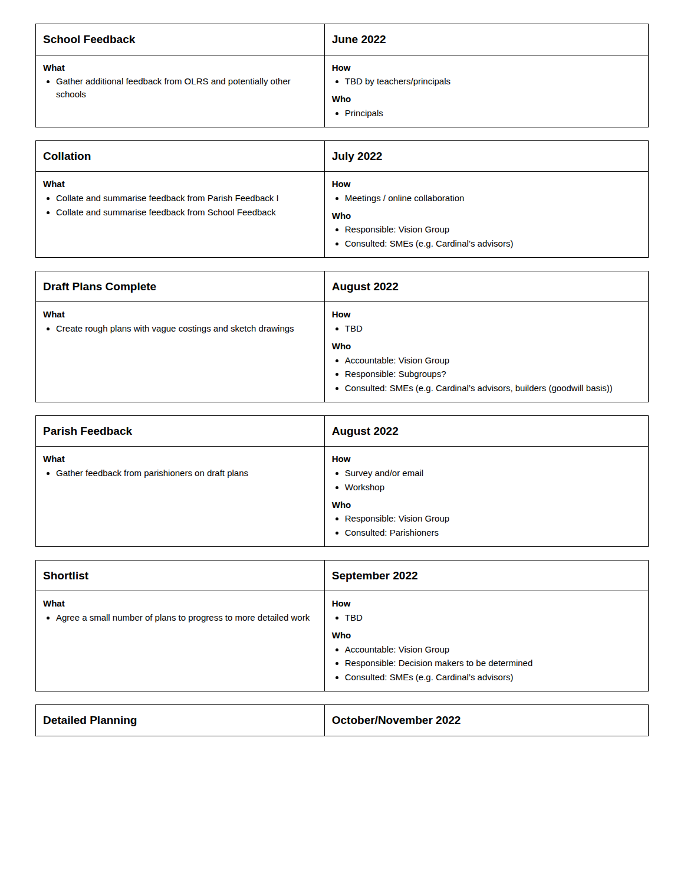| School Feedback | June 2022 |
| --- | --- |
| What Gather additional feedback from OLRS and potentially other schools | How TBD by teachers/principals Who Principals |
| Collation | July 2022 |
| --- | --- |
| What Collate and summarise feedback from Parish Feedback I Collate and summarise feedback from School Feedback | How Meetings / online collaboration Who Responsible: Vision Group Consulted: SMEs (e.g. Cardinal’s advisors) |
| Draft Plans Complete | August 2022 |
| --- | --- |
| What Create rough plans with vague costings and sketch drawings | How TBD Who Accountable: Vision Group Responsible: Subgroups? Consulted: SMEs (e.g. Cardinal’s advisors, builders (goodwill basis)) |
| Parish Feedback | August 2022 |
| --- | --- |
| What Gather feedback from parishioners on draft plans | How Survey and/or email Workshop Who Responsible: Vision Group Consulted: Parishioners |
| Shortlist | September 2022 |
| --- | --- |
| What Agree a small number of plans to progress to more detailed work | How TBD Who Accountable: Vision Group Responsible: Decision makers to be determined Consulted: SMEs (e.g. Cardinal’s advisors) |
| Detailed Planning | October/November 2022 |
| --- | --- |